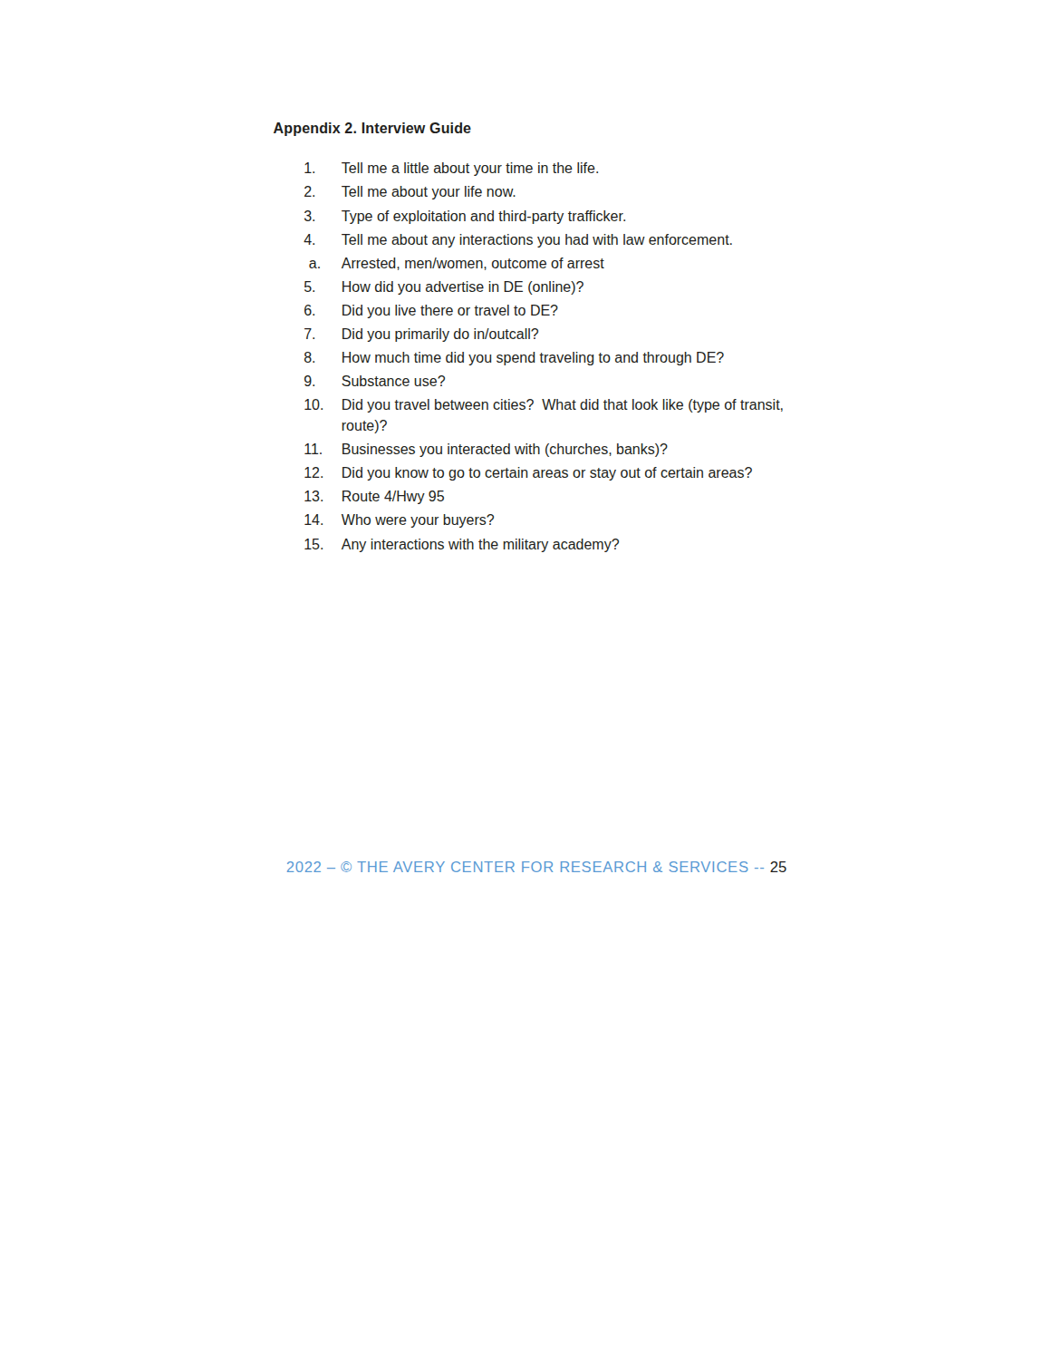Appendix 2. Interview Guide
1. Tell me a little about your time in the life.
2. Tell me about your life now.
3. Type of exploitation and third-party trafficker.
4. Tell me about any interactions you had with law enforcement.
a. Arrested, men/women, outcome of arrest
5. How did you advertise in DE (online)?
6. Did you live there or travel to DE?
7. Did you primarily do in/outcall?
8. How much time did you spend traveling to and through DE?
9. Substance use?
10. Did you travel between cities? What did that look like (type of transit, route)?
11. Businesses you interacted with (churches, banks)?
12. Did you know to go to certain areas or stay out of certain areas?
13. Route 4/Hwy 95
14. Who were your buyers?
15. Any interactions with the military academy?
2022 – © THE AVERY CENTER FOR RESEARCH & SERVICES -- 25